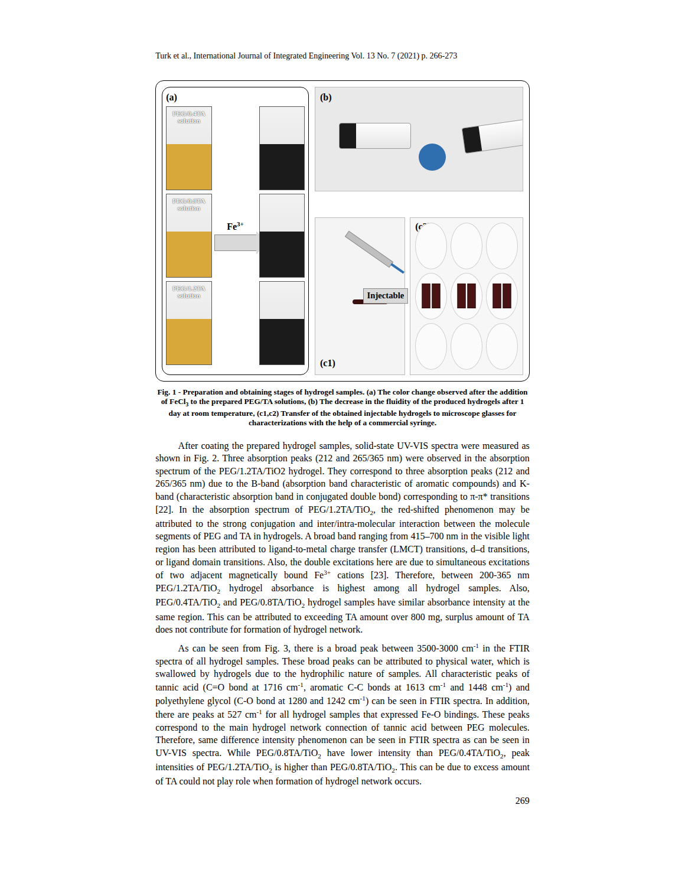Turk et al., International Journal of Integrated Engineering Vol. 13 No. 7 (2021) p. 266-273
(a)
PEG/0.4TA
solution
PEG/0.8TA
solution
PEG/1.2TA
solution
Fe3+
(b)
(c1)
Injectable
(c2)
Fig. 1 - Preparation and obtaining stages of hydrogel samples. (a) The color change observed after the addition of FeCl3 to the prepared PEG/TA solutions, (b) The decrease in the fluidity of the produced hydrogels after 1 day at room temperature, (c1,c2) Transfer of the obtained injectable hydrogels to microscope glasses for characterizations with the help of a commercial syringe.
After coating the prepared hydrogel samples, solid-state UV-VIS spectra were measured as shown in Fig. 2. Three absorption peaks (212 and 265/365 nm) were observed in the absorption spectrum of the PEG/1.2TA/TiO2 hydrogel. They correspond to three absorption peaks (212 and 265/365 nm) due to the B-band (absorption band characteristic of aromatic compounds) and K-band (characteristic absorption band in conjugated double bond) corresponding to π-π* transitions [22]. In the absorption spectrum of PEG/1.2TA/TiO2, the red-shifted phenomenon may be attributed to the strong conjugation and inter/intra-molecular interaction between the molecule segments of PEG and TA in hydrogels. A broad band ranging from 415–700 nm in the visible light region has been attributed to ligand-to-metal charge transfer (LMCT) transitions, d–d transitions, or ligand domain transitions. Also, the double excitations here are due to simultaneous excitations of two adjacent magnetically bound Fe3+ cations [23]. Therefore, between 200-365 nm PEG/1.2TA/TiO2 hydrogel absorbance is highest among all hydrogel samples. Also, PEG/0.4TA/TiO2 and PEG/0.8TA/TiO2 hydrogel samples have similar absorbance intensity at the same region. This can be attributed to exceeding TA amount over 800 mg, surplus amount of TA does not contribute for formation of hydrogel network.
As can be seen from Fig. 3, there is a broad peak between 3500-3000 cm-1 in the FTIR spectra of all hydrogel samples. These broad peaks can be attributed to physical water, which is swallowed by hydrogels due to the hydrophilic nature of samples. All characteristic peaks of tannic acid (C=O bond at 1716 cm-1, aromatic C-C bonds at 1613 cm-1 and 1448 cm-1) and polyethylene glycol (C-O bond at 1280 and 1242 cm-1) can be seen in FTIR spectra. In addition, there are peaks at 527 cm-1 for all hydrogel samples that expressed Fe-O bindings. These peaks correspond to the main hydrogel network connection of tannic acid between PEG molecules. Therefore, same difference intensity phenomenon can be seen in FTIR spectra as can be seen in UV-VIS spectra. While PEG/0.8TA/TiO2 have lower intensity than PEG/0.4TA/TiO2, peak intensities of PEG/1.2TA/TiO2 is higher than PEG/0.8TA/TiO2. This can be due to excess amount of TA could not play role when formation of hydrogel network occurs.
269